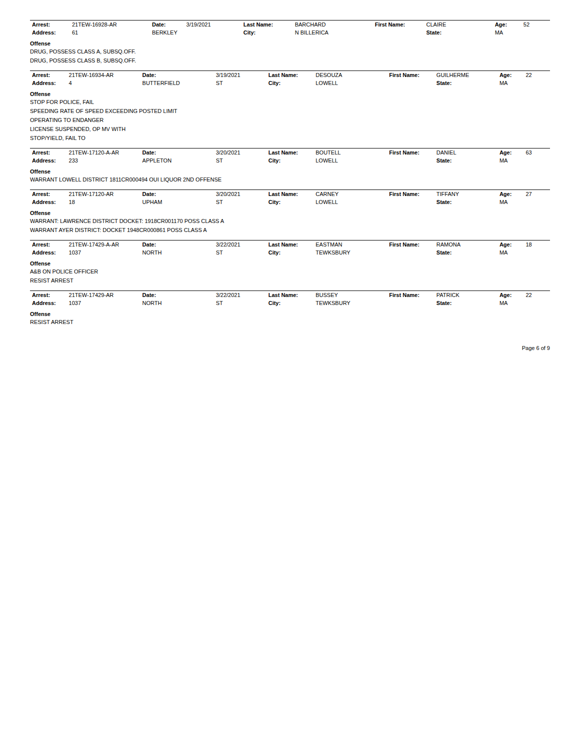| Arrest: | 21TEW-16928-AR | Date: | 3/19/2021 | Last Name: | BARCHARD | First Name: | CLAIRE | Age: | 52 |
| Address: | 61 | BERKLEY | City: | N BILLERICA | State: | MA |
Offense
DRUG, POSSESS CLASS A, SUBSQ.OFF.
DRUG, POSSESS CLASS B, SUBSQ.OFF.
| Arrest: | 21TEW-16934-AR | Date: | 3/19/2021 | Last Name: | DESOUZA | First Name: | GUILHERME | Age: | 22 |
| Address: | 4 | BUTTERFIELD | ST | City: | LOWELL | State: | MA |
Offense
STOP FOR POLICE, FAIL
SPEEDING RATE OF SPEED EXCEEDING POSTED LIMIT
OPERATING TO ENDANGER
LICENSE SUSPENDED, OP MV WITH
STOP/YIELD, FAIL TO
| Arrest: | 21TEW-17120-A-AR | Date: | 3/20/2021 | Last Name: | BOUTELL | First Name: | DANIEL | Age: | 63 |
| Address: | 233 | APPLETON | ST | City: | LOWELL | State: | MA |
Offense
WARRANT LOWELL DISTRICT 1811CR000494 OUI LIQUOR 2ND OFFENSE
| Arrest: | 21TEW-17120-AR | Date: | 3/20/2021 | Last Name: | CARNEY | First Name: | TIFFANY | Age: | 27 |
| Address: | 18 | UPHAM | ST | City: | LOWELL | State: | MA |
Offense
WARRANT: LAWRENCE DISTRICT DOCKET: 1918CR001170 POSS CLASS A
WARRANT AYER DISTRICT: DOCKET 1948CR000861 POSS CLASS A
| Arrest: | 21TEW-17429-A-AR | Date: | 3/22/2021 | Last Name: | EASTMAN | First Name: | RAMONA | Age: | 18 |
| Address: | 1037 | NORTH | ST | City: | TEWKSBURY | State: | MA |
Offense
A&B ON POLICE OFFICER
RESIST ARREST
| Arrest: | 21TEW-17429-AR | Date: | 3/22/2021 | Last Name: | BUSSEY | First Name: | PATRICK | Age: | 22 |
| Address: | 1037 | NORTH | ST | City: | TEWKSBURY | State: | MA |
Offense
RESIST ARREST
Page 6 of 9